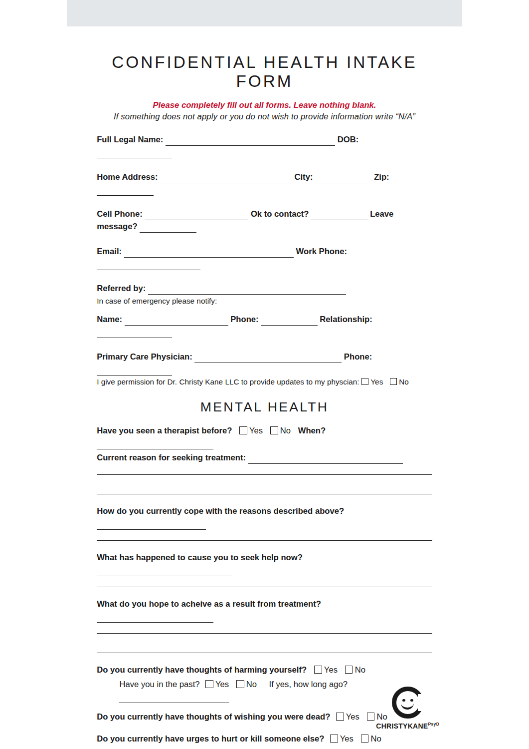CONFIDENTIAL HEALTH INTAKE FORM
Please completely fill out all forms. Leave nothing blank.
If something does not apply or you do not wish to provide information write “N/A”
Full Legal Name: DOB:
Home Address: City: Zip:
Cell Phone: Ok to contact? Leave message?
Email: Work Phone:
Referred by:
In case of emergency please notify:
Name: Phone: Relationship:
Primary Care Physician: Phone:
I give permission for Dr. Christy Kane LLC to provide updates to my physcian: Yes No
MENTAL HEALTH
Have you seen a therapist before? Yes No When?
Current reason for seeking treatment:
How do you currently cope with the reasons described above?
What has happened to cause you to seek help now?
What do you hope to acheive as a result from treatment?
Do you currently have thoughts of harming yourself? Yes No
Have you in the past? Yes No If yes, how long ago?
Do you currently have thoughts of wishing you were dead? Yes No
Do you currently have urges to hurt or kill someone else? Yes No
CHRISTYKANEPsyD